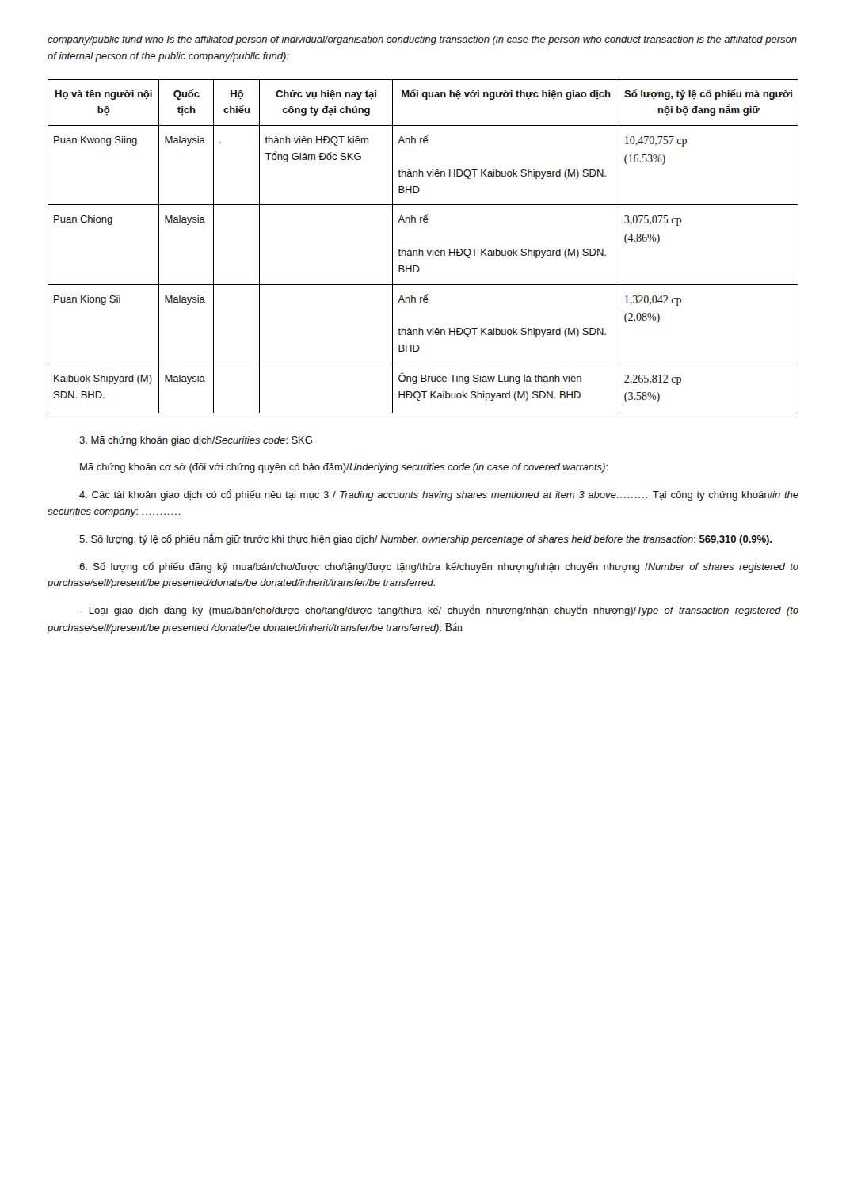company/public fund who Is the affiliated person of individual/organisation conducting transaction (in case the person who conduct transaction is the affiliated person of internal person of the public company/publlc fund):
| Họ và tên người nội bộ | Quốc tịch | Hộ chiếu | Chức vụ hiện nay tại công ty đại chúng | Mối quan hệ với người thực hiện giao dịch | Số lượng, tỷ lệ cổ phiếu mà người nội bộ đang nắm giữ |
| --- | --- | --- | --- | --- | --- |
| Puan Kwong Siing | Malaysia | . | thành viên HĐQT kiêm Tổng Giám Đốc SKG | Anh rể thành viên HĐQT Kaibuok Shipyard (M) SDN. BHD | 10,470,757 cp (16.53%) |
| Puan Chiong | Malaysia | | | Anh rể thành viên HĐQT Kaibuok Shipyard (M) SDN. BHD | 3,075,075 cp (4.86%) |
| Puan Kiong Sii | Malaysia | | | Anh rể thành viên HĐQT Kaibuok Shipyard (M) SDN. BHD | 1,320,042 cp (2.08%) |
| Kaibuok Shipyard (M) SDN. BHD. | Malaysia | | | Ông Bruce Ting Siaw Lung là thành viên HĐQT Kaibuok Shipyard (M) SDN. BHD | 2,265,812 cp (3.58%) |
3. Mã chứng khoán giao dịch/Securities code: SKG
Mã chứng khoán cơ sở (đối với chứng quyền có bảo đảm)/Underlying securities code (in case of covered warrants):
4. Các tài khoản giao dịch có cổ phiếu nêu tại mục 3 / Trading accounts having shares mentioned at item 3 above......... Tại công ty chứng khoán/in the securities company: ...........
5. Số lượng, tỷ lệ cổ phiếu nắm giữ trước khi thực hiện giao dịch/ Number, ownership percentage of shares held before the transaction: 569,310 (0.9%).
6. Số lượng cổ phiếu đăng ký mua/bán/cho/được cho/tặng/được tặng/thừa kế/chuyển nhượng/nhận chuyển nhượng /Number of shares registered to purchase/sell/present/be presented/donate/be donated/inherit/transfer/be transferred:
- Loại giao dịch đăng ký (mua/bán/cho/được cho/tặng/được tặng/thừa kế/ chuyển nhượng/nhận chuyển nhượng)/Type of transaction registered (to purchase/sell/present/be presented /donate/be donated/inherit/transfer/be transferred): Bán